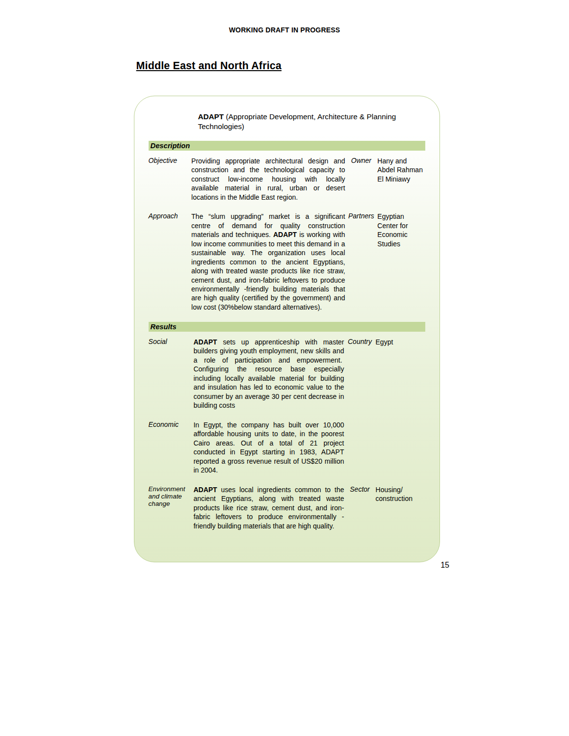WORKING DRAFT IN PROGRESS
Middle East and North Africa
ADAPT (Appropriate Development, Architecture & Planning Technologies)
Description
| Objective | Providing appropriate architectural design and construction and the technological capacity to construct low-income housing with locally available material in rural, urban or desert locations in the Middle East region. | Owner | Hany and Abdel Rahman El Miniawy |
| Approach | The “slum upgrading” market is a significant centre of demand for quality construction materials and techniques. ADAPT is working with low income communities to meet this demand in a sustainable way. The organization uses local ingredients common to the ancient Egyptians, along with treated waste products like rice straw, cement dust, and iron-fabric leftovers to produce environmentally -friendly building materials that are high quality (certified by the government) and low cost (30%below standard alternatives). | Partners | Egyptian Center for Economic Studies |
Results
| Social | ADAPT sets up apprenticeship with master builders giving youth employment, new skills and a role of participation and empowerment. Configuring the resource base especially including locally available material for building and insulation has led to economic value to the consumer by an average 30 per cent decrease in building costs | Country | Egypt |
| Economic | In Egypt, the company has built over 10,000 affordable housing units to date, in the poorest Cairo areas. Out of a total of 21 project conducted in Egypt starting in 1983, ADAPT reported a gross revenue result of US$20 million in 2004. | | |
| Environment and climate change | ADAPT uses local ingredients common to the ancient Egyptians, along with treated waste products like rice straw, cement dust, and iron-fabric leftovers to produce environmentally -friendly building materials that are high quality. | Sector | Housing/ construction |
15